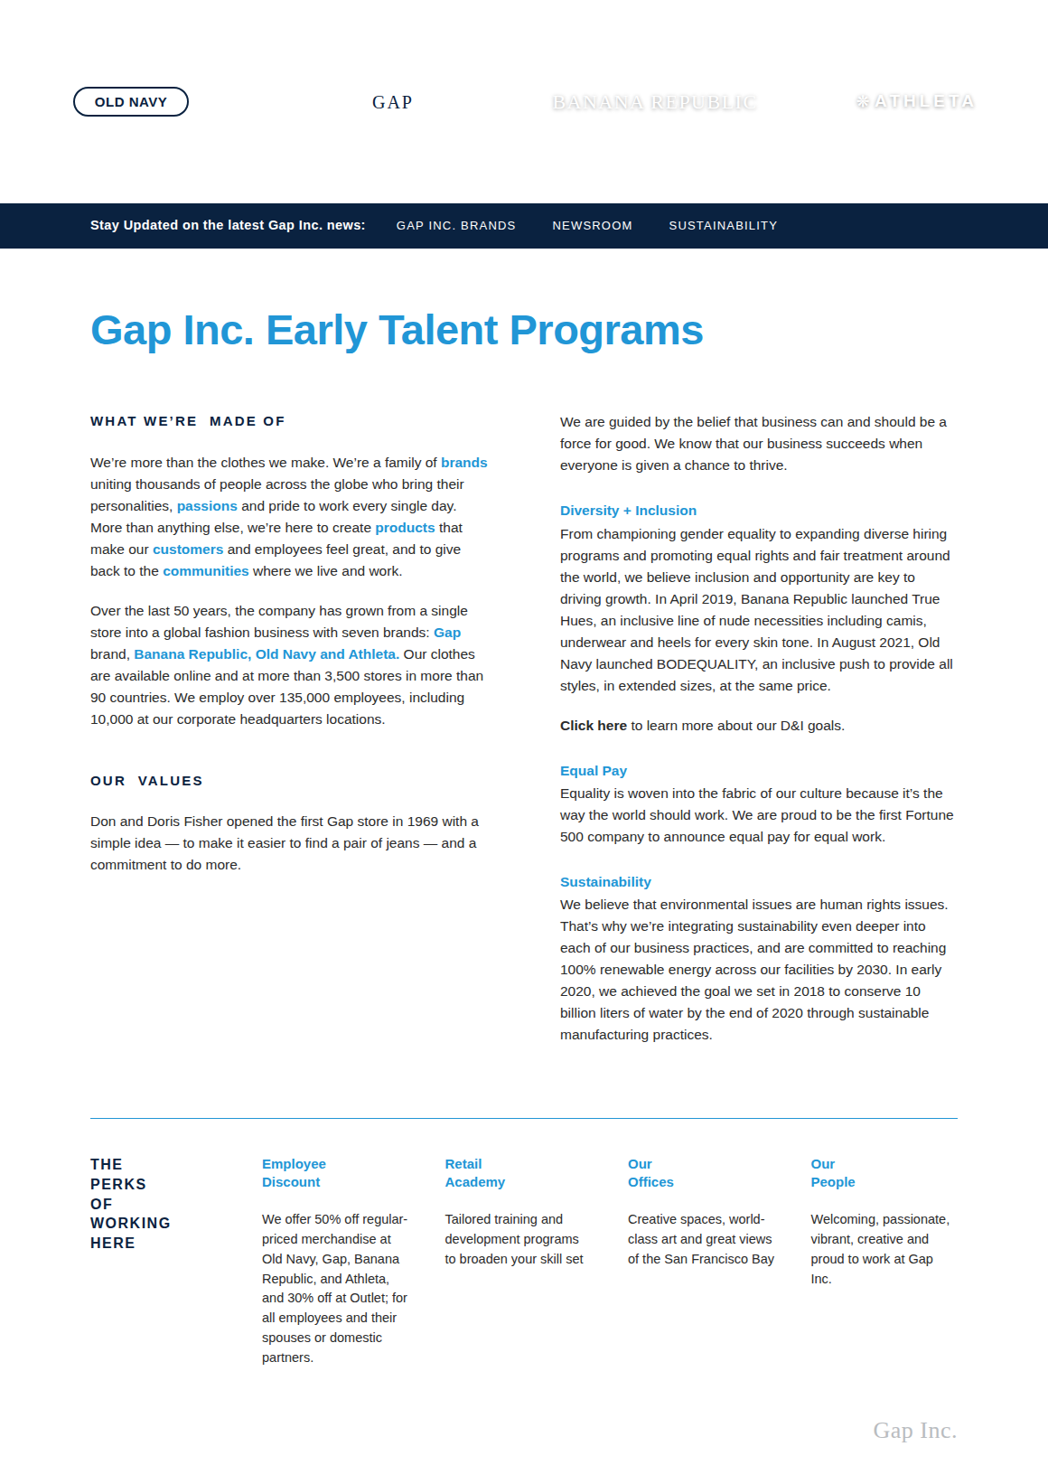OLD NAVY
GAP
BANANA REPUBLIC
❊ATHLETA
Stay Updated on the latest Gap Inc. news: GAP INC. BRANDS NEWSROOM SUSTAINABILITY
Gap Inc. Early Talent Programs
WHAT WE’RE MADE OF
We’re more than the clothes we make. We’re a family of brands uniting thousands of people across the globe who bring their personalities, passions and pride to work every single day. More than anything else, we’re here to create products that make our customers and employees feel great, and to give back to the communities where we live and work.
Over the last 50 years, the company has grown from a single store into a global fashion business with seven brands: Gap brand, Banana Republic, Old Navy and Athleta. Our clothes are available online and at more than 3,500 stores in more than 90 countries. We employ over 135,000 employees, including 10,000 at our corporate headquarters locations.
OUR VALUES
Don and Doris Fisher opened the first Gap store in 1969 with a simple idea — to make it easier to find a pair of jeans — and a commitment to do more.
We are guided by the belief that business can and should be a force for good. We know that our business succeeds when everyone is given a chance to thrive.
Diversity + Inclusion
From championing gender equality to expanding diverse hiring programs and promoting equal rights and fair treatment around the world, we believe inclusion and opportunity are key to driving growth. In April 2019, Banana Republic launched True Hues, an inclusive line of nude necessities including camis, underwear and heels for every skin tone. In August 2021, Old Navy launched BODEQUALITY, an inclusive push to provide all styles, in extended sizes, at the same price.
Click here to learn more about our D&I goals.
Equal Pay
Equality is woven into the fabric of our culture because it’s the way the world should work. We are proud to be the first Fortune 500 company to announce equal pay for equal work.
Sustainability
We believe that environmental issues are human rights issues. That’s why we’re integrating sustainability even deeper into each of our business practices, and are committed to reaching 100% renewable energy across our facilities by 2030. In early 2020, we achieved the goal we set in 2018 to conserve 10 billion liters of water by the end of 2020 through sustainable manufacturing practices.
THE
PERKS
OF
WORKING
HERE
Employee
Discount
We offer 50% off regular-priced merchandise at Old Navy, Gap, Banana Republic, and Athleta, and 30% off at Outlet; for all employees and their spouses or domestic partners.
Retail
Academy
Tailored training and development programs to broaden your skill set
Our
Offices
Creative spaces, world-class art and great views of the San Francisco Bay
Our
People
Welcoming, passionate, vibrant, creative and proud to work at Gap Inc.
Gap Inc.